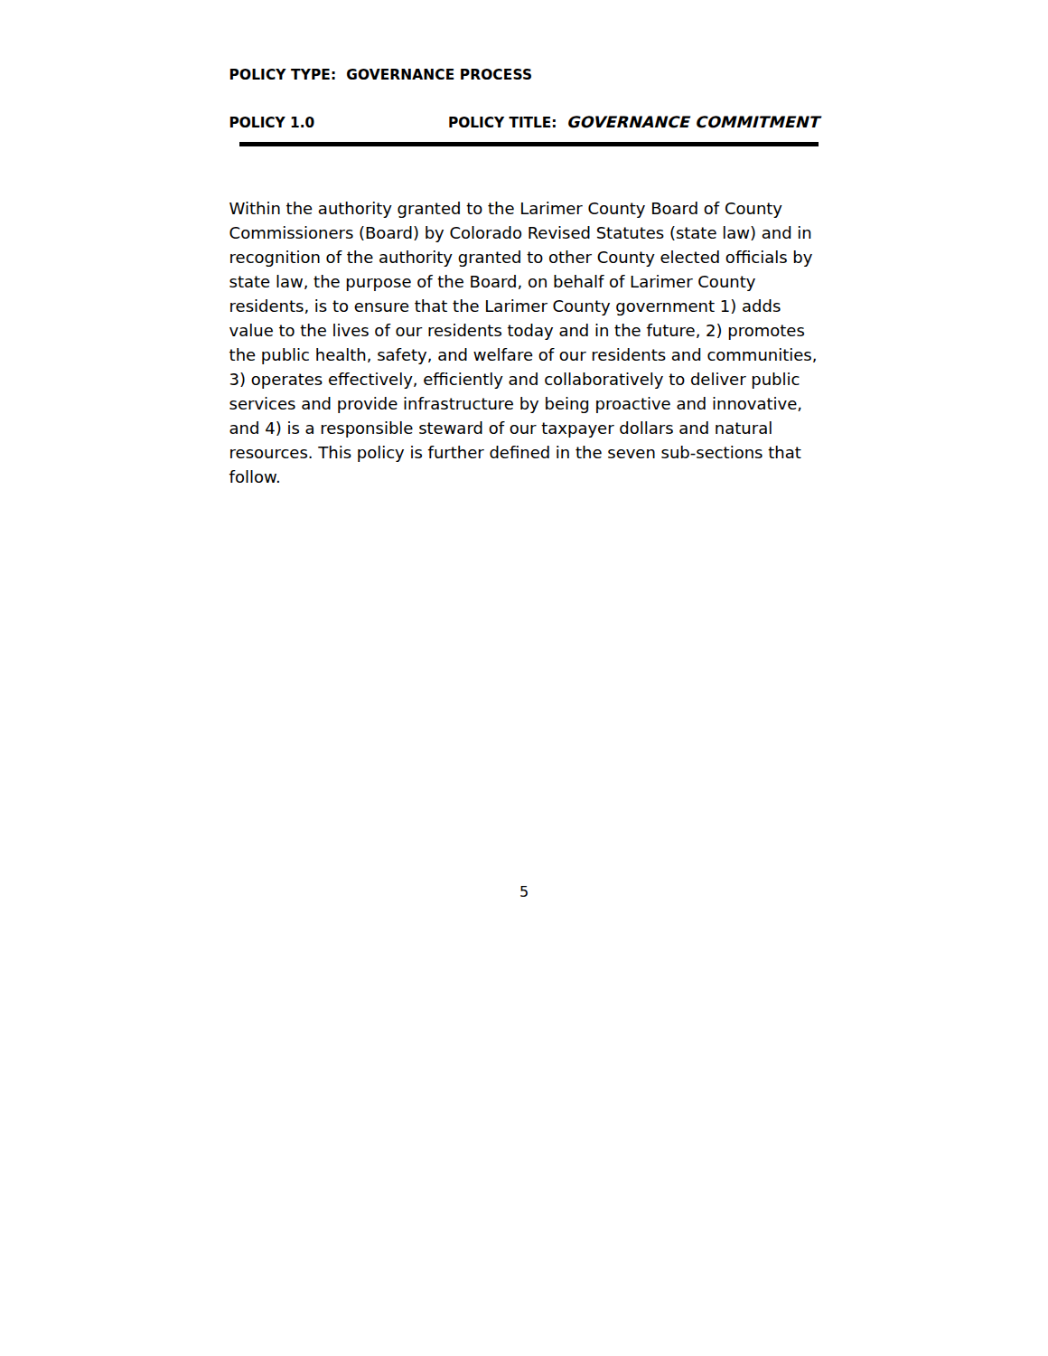POLICY TYPE: GOVERNANCE PROCESS
POLICY 1.0 POLICY TITLE: GOVERNANCE COMMITMENT
Within the authority granted to the Larimer County Board of County Commissioners (Board) by Colorado Revised Statutes (state law) and in recognition of the authority granted to other County elected officials by state law, the purpose of the Board, on behalf of Larimer County residents, is to ensure that the Larimer County government 1) adds value to the lives of our residents today and in the future, 2) promotes the public health, safety, and welfare of our residents and communities, 3) operates effectively, efficiently and collaboratively to deliver public services and provide infrastructure by being proactive and innovative, and 4) is a responsible steward of our taxpayer dollars and natural resources. This policy is further defined in the seven sub-sections that follow.
5